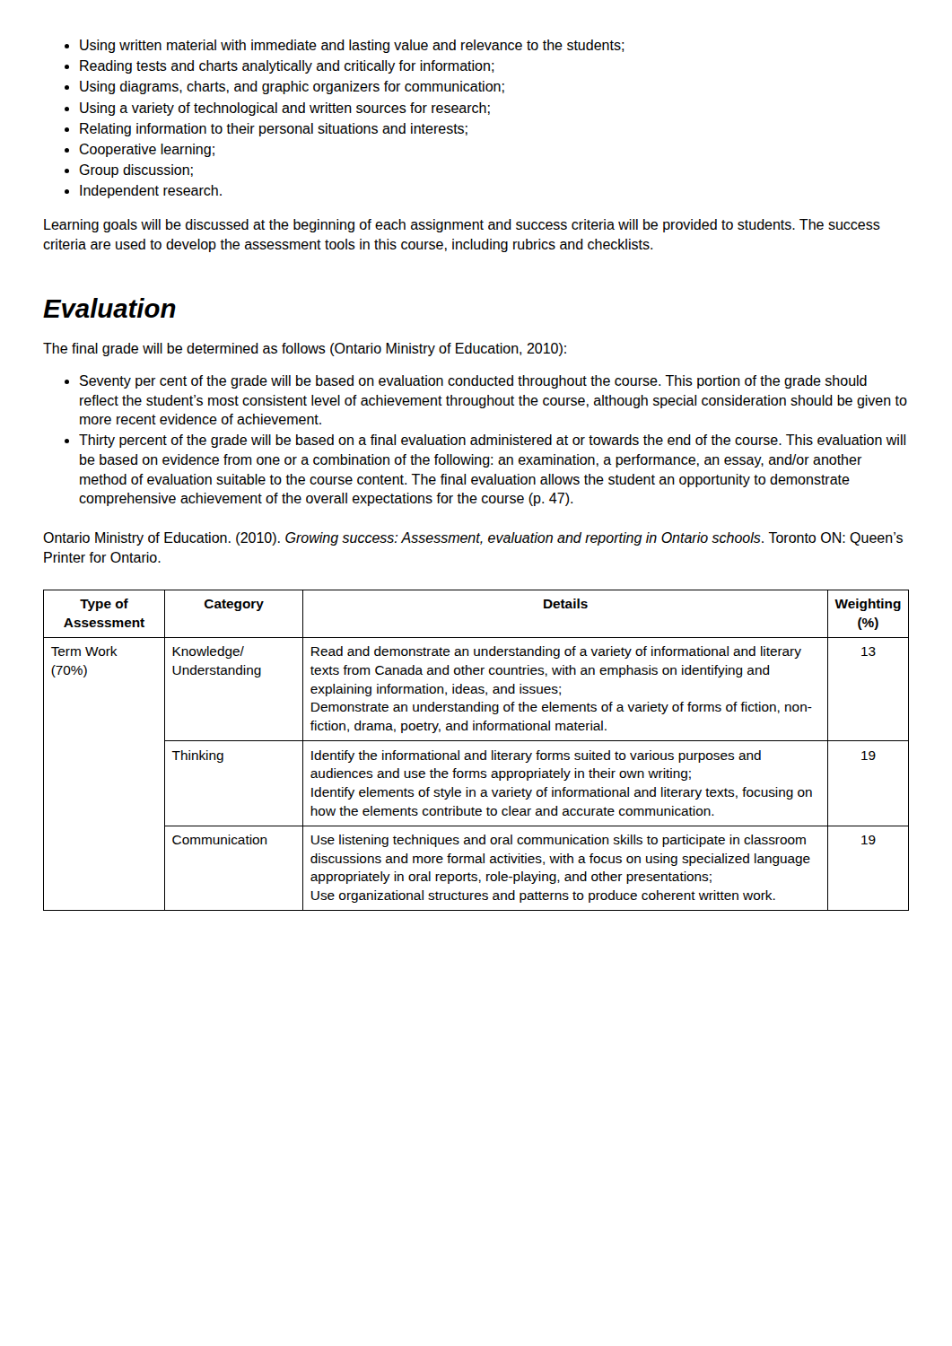Using written material with immediate and lasting value and relevance to the students;
Reading tests and charts analytically and critically for information;
Using diagrams, charts, and graphic organizers for communication;
Using a variety of technological and written sources for research;
Relating information to their personal situations and interests;
Cooperative learning;
Group discussion;
Independent research.
Learning goals will be discussed at the beginning of each assignment and success criteria will be provided to students. The success criteria are used to develop the assessment tools in this course, including rubrics and checklists.
Evaluation
The final grade will be determined as follows (Ontario Ministry of Education, 2010):
Seventy per cent of the grade will be based on evaluation conducted throughout the course. This portion of the grade should reflect the student’s most consistent level of achievement throughout the course, although special consideration should be given to more recent evidence of achievement.
Thirty percent of the grade will be based on a final evaluation administered at or towards the end of the course. This evaluation will be based on evidence from one or a combination of the following: an examination, a performance, an essay, and/or another method of evaluation suitable to the course content. The final evaluation allows the student an opportunity to demonstrate comprehensive achievement of the overall expectations for the course (p. 47).
Ontario Ministry of Education. (2010). Growing success: Assessment, evaluation and reporting in Ontario schools. Toronto ON: Queen’s Printer for Ontario.
| Type of Assessment | Category | Details | Weighting (%) |
| --- | --- | --- | --- |
| Term Work (70%) | Knowledge/ Understanding | Read and demonstrate an understanding of a variety of informational and literary texts from Canada and other countries, with an emphasis on identifying and explaining information, ideas, and issues; Demonstrate an understanding of the elements of a variety of forms of fiction, non-fiction, drama, poetry, and informational material. | 13 |
| Thinking | Identify the informational and literary forms suited to various purposes and audiences and use the forms appropriately in their own writing; Identify elements of style in a variety of informational and literary texts, focusing on how the elements contribute to clear and accurate communication. | 19 |
| Communication | Use listening techniques and oral communication skills to participate in classroom discussions and more formal activities, with a focus on using specialized language appropriately in oral reports, role-playing, and other presentations; Use organizational structures and patterns to produce coherent written work. | 19 |